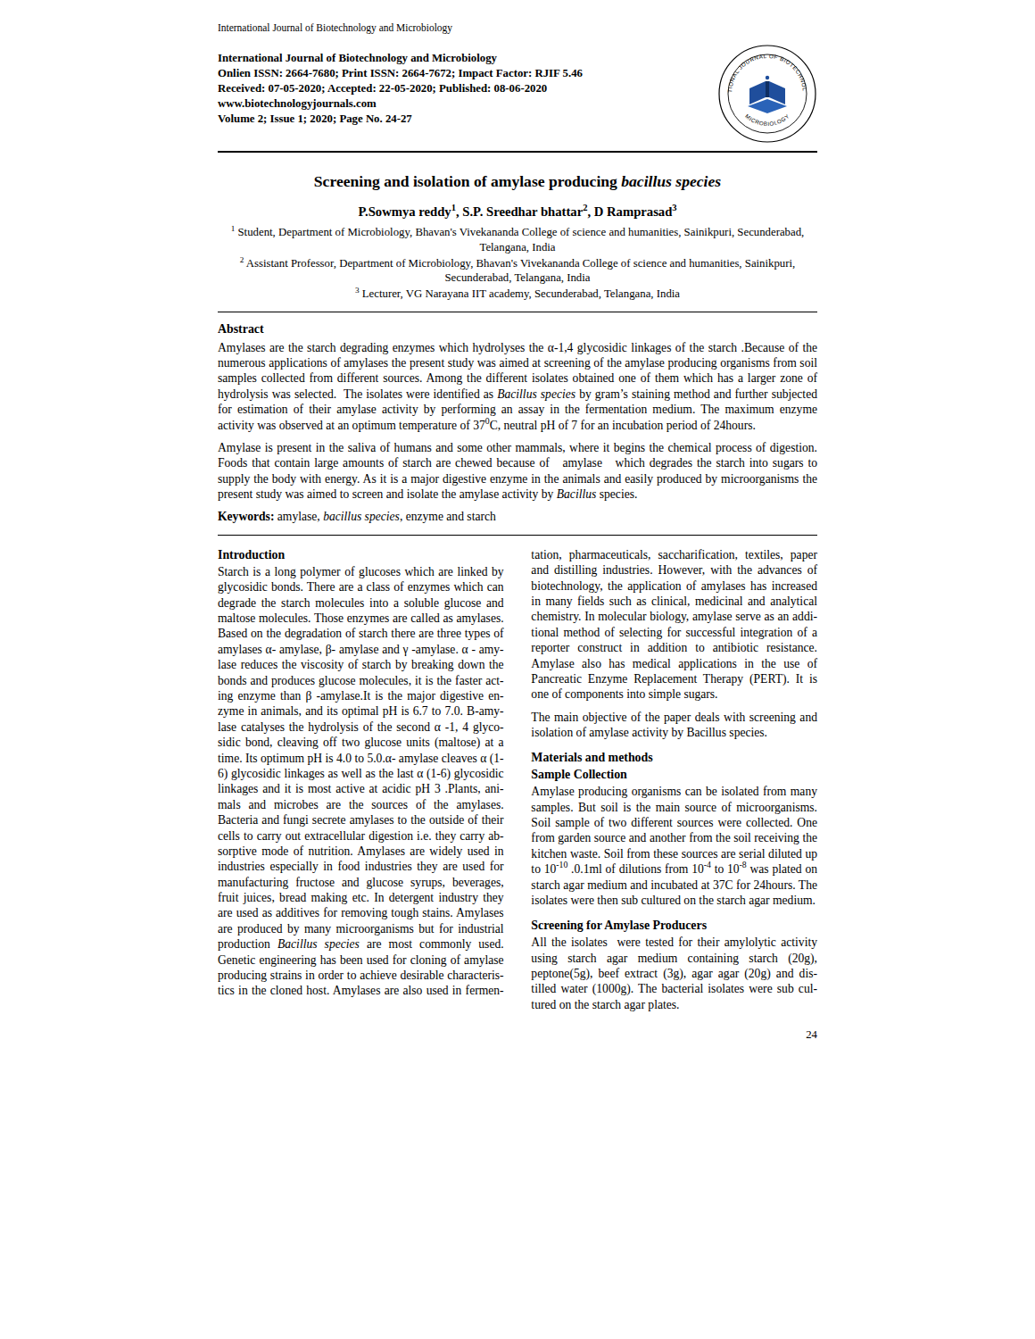International Journal of Biotechnology and Microbiology
International Journal of Biotechnology and Microbiology
Onlien ISSN: 2664-7680; Print ISSN: 2664-7672; Impact Factor: RJIF 5.46
Received: 07-05-2020; Accepted: 22-05-2020; Published: 08-06-2020
www.biotechnologyjournals.com
Volume 2; Issue 1; 2020; Page No. 24-27
INTERNATIONAL JOURNAL OF BIOTECHNOLOGY AND MICROBIOLOGY
Screening and isolation of amylase producing bacillus species
P.Sowmya reddy1, S.P. Sreedhar bhattar2, D Ramprasad3
1 Student, Department of Microbiology, Bhavan's Vivekananda College of science and humanities, Sainikpuri, Secunderabad, Telangana, India
2 Assistant Professor, Department of Microbiology, Bhavan's Vivekananda College of science and humanities, Sainikpuri, Secunderabad, Telangana, India
3 Lecturer, VG Narayana IIT academy, Secunderabad, Telangana, India
Abstract
Amylases are the starch degrading enzymes which hydrolyses the α-1,4 glycosidic linkages of the starch .Because of the numerous applications of amylases the present study was aimed at screening of the amylase producing organisms from soil samples collected from different sources. Among the different isolates obtained one of them which has a larger zone of hydrolysis was selected. The isolates were identified as Bacillus species by gram’s staining method and further subjected for estimation of their amylase activity by performing an assay in the fermentation medium. The maximum enzyme activity was observed at an optimum temperature of 370C, neutral pH of 7 for an incubation period of 24hours.
Amylase is present in the saliva of humans and some other mammals, where it begins the chemical process of digestion. Foods that contain large amounts of starch are chewed because of amylase which degrades the starch into sugars to supply the body with energy. As it is a major digestive enzyme in the animals and easily produced by microorganisms the present study was aimed to screen and isolate the amylase activity by Bacillus species.
Keywords: amylase, bacillus species, enzyme and starch
Introduction
Starch is a long polymer of glucoses which are linked by glycosidic bonds. There are a class of enzymes which can degrade the starch molecules into a soluble glucose and maltose molecules. Those enzymes are called as amylases. Based on the degradation of starch there are three types of amylases α- amylase, β- amylase and γ -amylase. α - amylase reduces the viscosity of starch by breaking down the bonds and produces glucose molecules, it is the faster acting enzyme than β -amylase.It is the major digestive enzyme in animals, and its optimal pH is 6.7 to 7.0. B-amylase catalyses the hydrolysis of the second α -1, 4 glycosidic bond, cleaving off two glucose units (maltose) at a time. Its optimum pH is 4.0 to 5.0.α- amylase cleaves α (1-6) glycosidic linkages as well as the last α (1-6) glycosidic linkages and it is most active at acidic pH 3 .Plants, animals and microbes are the sources of the amylases. Bacteria and fungi secrete amylases to the outside of their cells to carry out extracellular digestion i.e. they carry absorptive mode of nutrition. Amylases are widely used in industries especially in food industries they are used for manufacturing fructose and glucose syrups, beverages, fruit juices, bread making etc. In detergent industry they are used as additives for removing tough stains. Amylases are produced by many microorganisms but for industrial production Bacillus species are most commonly used. Genetic engineering has been used for cloning of amylase producing strains in order to achieve desirable characteristics in the cloned host. Amylases are also used in fermentation, pharmaceuticals, saccharification, textiles, paper and distilling industries. However, with the advances of biotechnology, the application of amylases has increased in many fields such as clinical, medicinal and analytical chemistry. In molecular biology, amylase serve as an additional method of selecting for successful integration of a reporter construct in addition to antibiotic resistance. Amylase also has medical applications in the use of Pancreatic Enzyme Replacement Therapy (PERT). It is one of components into simple sugars.
The main objective of the paper deals with screening and isolation of amylase activity by Bacillus species.
Materials and methods
Sample Collection
Amylase producing organisms can be isolated from many samples. But soil is the main source of microorganisms. Soil sample of two different sources were collected. One from garden source and another from the soil receiving the kitchen waste. Soil from these sources are serial diluted up to 10-10 .0.1ml of dilutions from 10-4 to 10-8 was plated on starch agar medium and incubated at 37C for 24hours. The isolates were then sub cultured on the starch agar medium.
Screening for Amylase Producers
All the isolates were tested for their amylolytic activity using starch agar medium containing starch (20g), peptone(5g), beef extract (3g), agar agar (20g) and distilled water (1000g). The bacterial isolates were sub cultured on the starch agar plates.
24